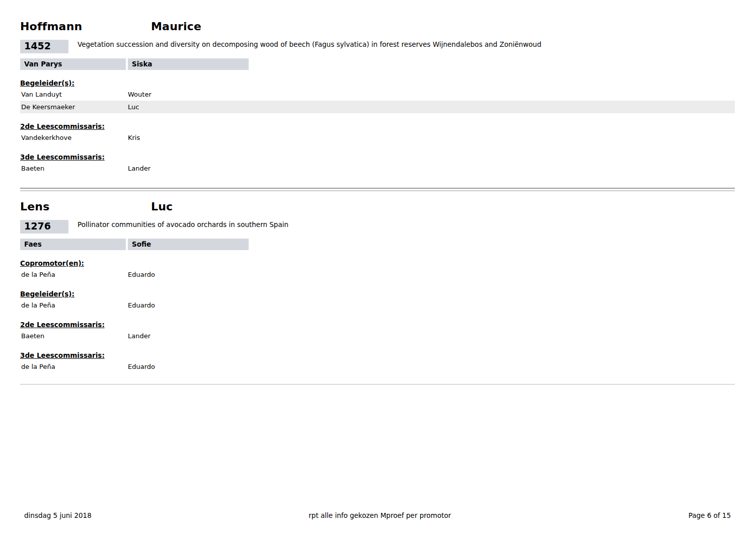Hoffmann Maurice
1452
Vegetation succession and diversity on decomposing wood of beech (Fagus sylvatica) in forest reserves Wijnendalebos and Zoniënwoud
Van Parys
Siska
Begeleider(s):
Van Landuyt
Wouter
De Keersmaeker
Luc
2de Leescommissaris:
Vandekerkhove
Kris
3de Leescommissaris:
Baeten
Lander
Lens Luc
1276
Pollinator communities of avocado orchards in southern Spain
Faes
Sofie
Copromotor(en):
de la Peña
Eduardo
Begeleider(s):
de la Peña
Eduardo
2de Leescommissaris:
Baeten
Lander
3de Leescommissaris:
de la Peña
Eduardo
dinsdag 5 juni 2018
rpt alle info gekozen Mproef per promotor
Page 6 of 15